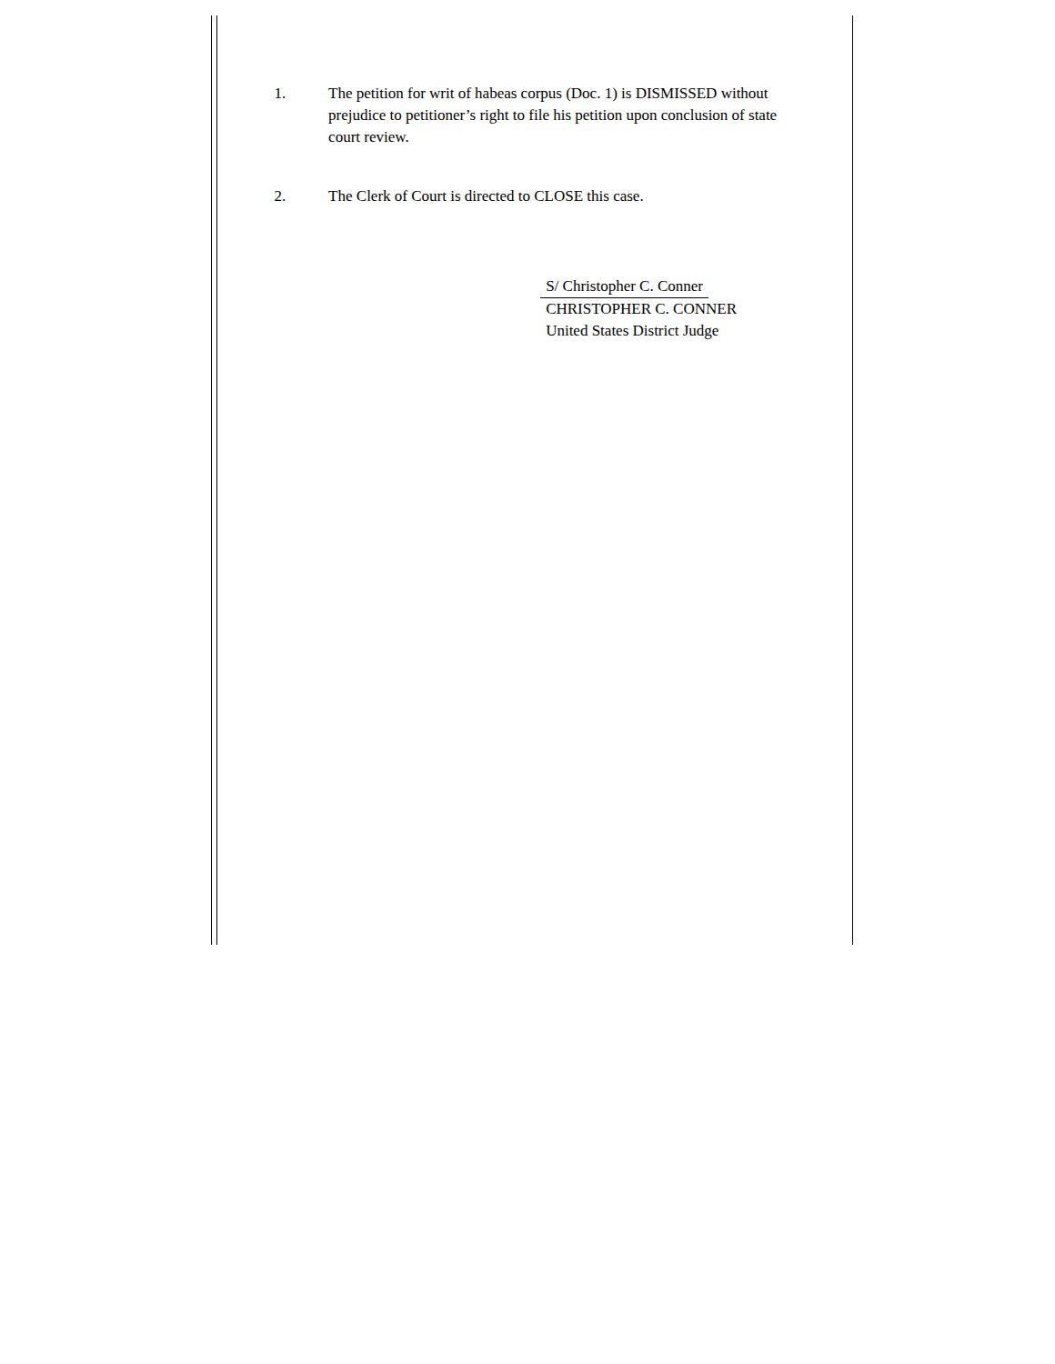1. The petition for writ of habeas corpus (Doc. 1) is DISMISSED without prejudice to petitioner’s right to file his petition upon conclusion of state court review.
2. The Clerk of Court is directed to CLOSE this case.
S/ Christopher C. Conner CHRISTOPHER C. CONNER United States District Judge